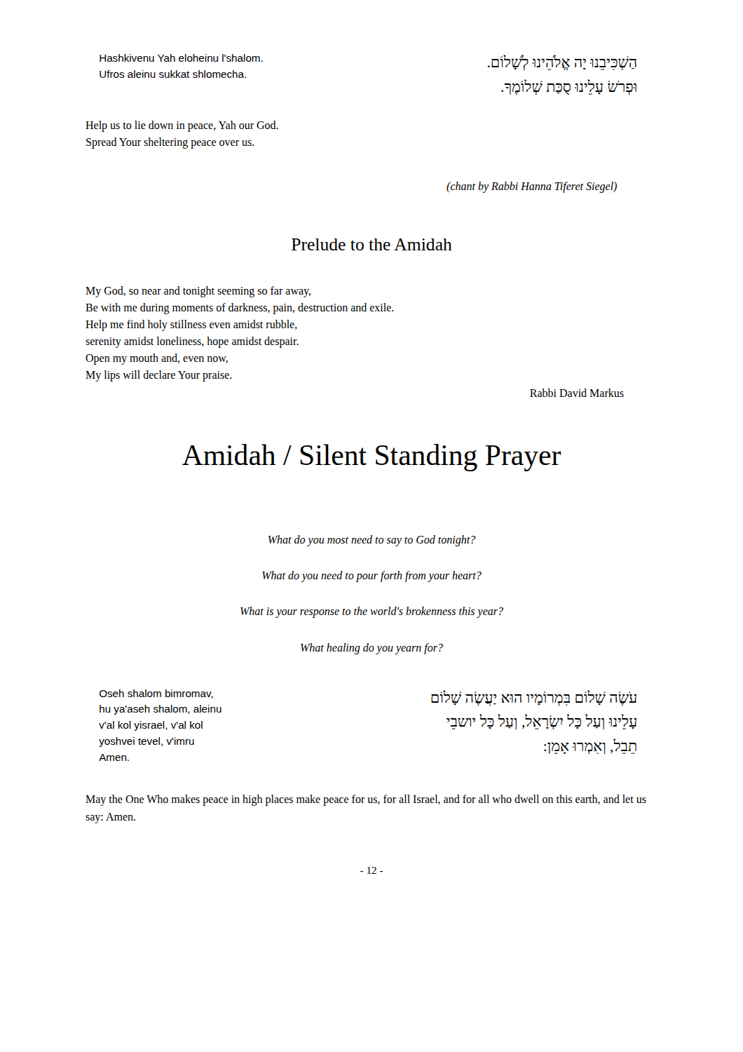Hashkivenu Yah eloheinu l'shalom.
Ufros aleinu sukkat shlomecha.
הַשְׁכִּיבֵנוּ יָה אֱלֹהֵינוּ לְשָׁלוֹם.
וּפְרֹשׂ עָלֵינוּ סֻכַּת שְׁלוֹמֶךָ.
Help us to lie down in peace, Yah our God.
Spread Your sheltering peace over us.
(chant by Rabbi Hanna Tiferet Siegel)
Prelude to the Amidah
My God, so near and tonight seeming so far away,
Be with me during moments of darkness, pain, destruction and exile.
Help me find holy stillness even amidst rubble,
serenity amidst loneliness, hope amidst despair.
Open my mouth and, even now,
My lips will declare Your praise.
Rabbi David Markus
Amidah / Silent Standing Prayer
What do you most need to say to God tonight?
What do you need to pour forth from your heart?
What is your response to the world's brokenness this year?
What healing do you yearn for?
Oseh shalom bimromav,
hu ya'aseh shalom, aleinu
v'al kol yisrael, v'al kol
yoshvei tevel, v'imru
Amen.
עֹשֶׂה שָׁלוֹם בִּמְרוֹמָיו הוּא יַעֲשֶׂה שָׁלוֹם
עָלֵינוּ וְעַל כָּל יִשְׂרָאֵל, וְעַל כָּל יושבֵי
תֵבֵל, וְאִמְרוּ אָמֵן:
May the One Who makes peace in high places make peace for us, for all Israel, and for all who dwell on this earth, and let us say: Amen.
- 12 -